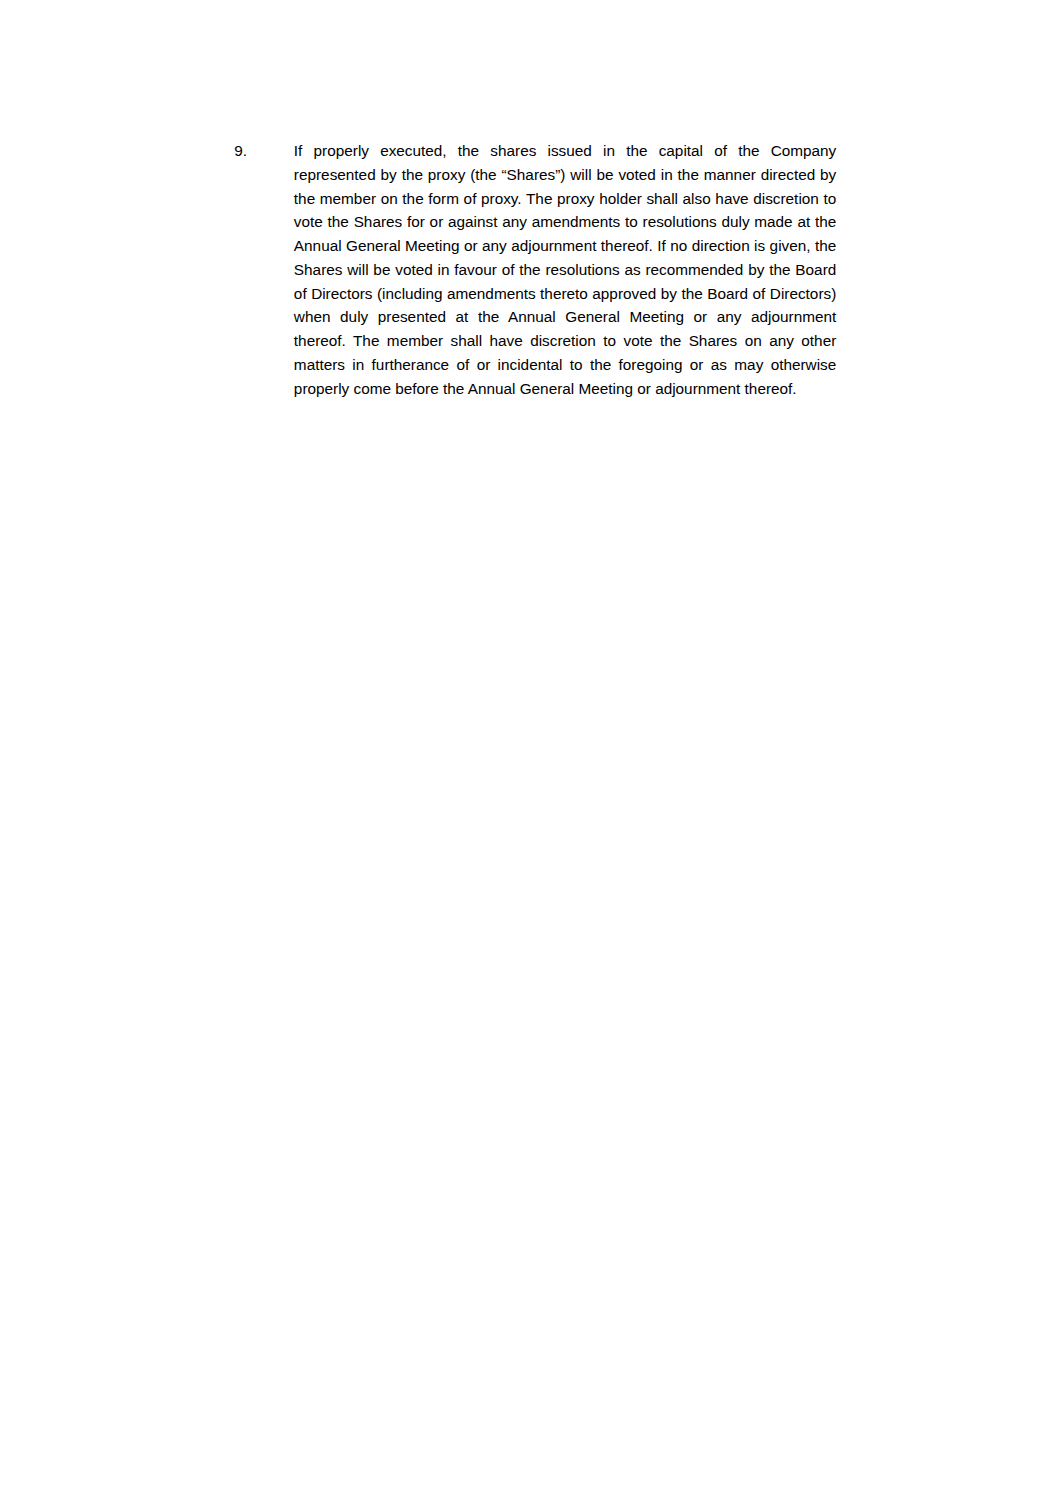9. If properly executed, the shares issued in the capital of the Company represented by the proxy (the “Shares”) will be voted in the manner directed by the member on the form of proxy. The proxy holder shall also have discretion to vote the Shares for or against any amendments to resolutions duly made at the Annual General Meeting or any adjournment thereof. If no direction is given, the Shares will be voted in favour of the resolutions as recommended by the Board of Directors (including amendments thereto approved by the Board of Directors) when duly presented at the Annual General Meeting or any adjournment thereof. The member shall have discretion to vote the Shares on any other matters in furtherance of or incidental to the foregoing or as may otherwise properly come before the Annual General Meeting or adjournment thereof.